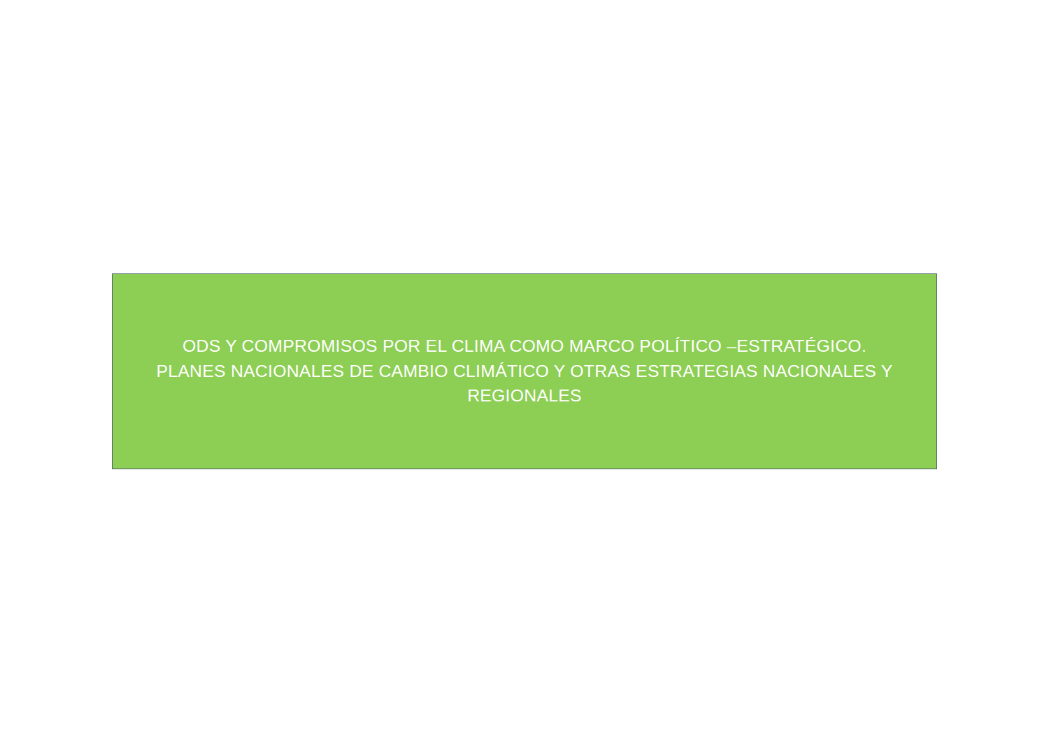ODS Y COMPROMISOS POR EL CLIMA COMO MARCO POLÍTICO –ESTRATÉGICO. PLANES NACIONALES DE CAMBIO CLIMÁTICO Y OTRAS ESTRATEGIAS NACIONALES Y REGIONALES